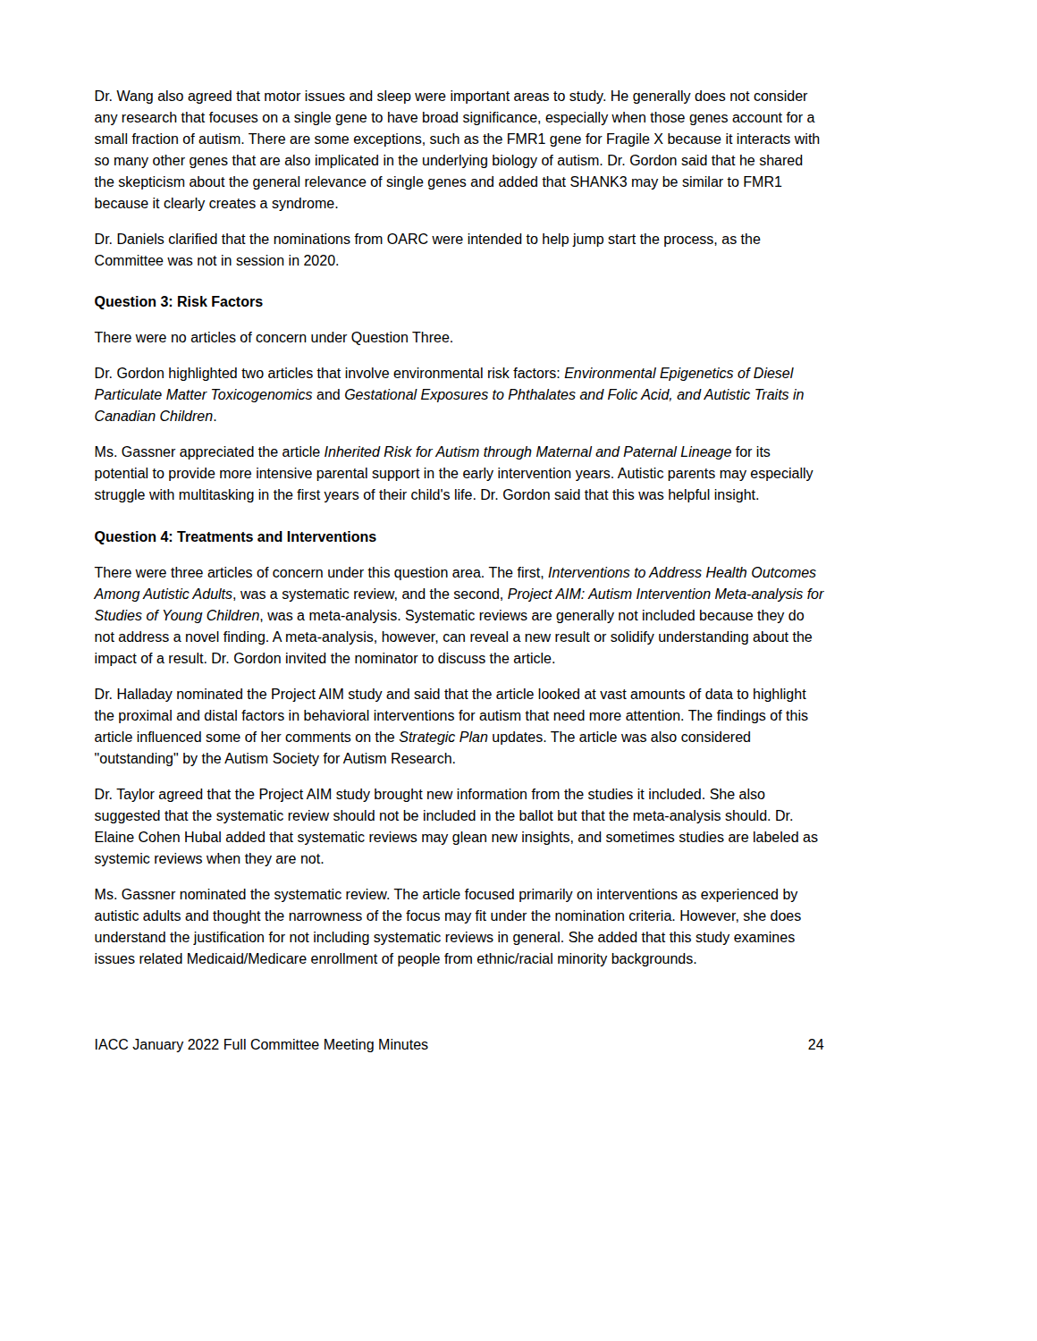Dr. Wang also agreed that motor issues and sleep were important areas to study. He generally does not consider any research that focuses on a single gene to have broad significance, especially when those genes account for a small fraction of autism. There are some exceptions, such as the FMR1 gene for Fragile X because it interacts with so many other genes that are also implicated in the underlying biology of autism. Dr. Gordon said that he shared the skepticism about the general relevance of single genes and added that SHANK3 may be similar to FMR1 because it clearly creates a syndrome.
Dr. Daniels clarified that the nominations from OARC were intended to help jump start the process, as the Committee was not in session in 2020.
Question 3: Risk Factors
There were no articles of concern under Question Three.
Dr. Gordon highlighted two articles that involve environmental risk factors: Environmental Epigenetics of Diesel Particulate Matter Toxicogenomics and Gestational Exposures to Phthalates and Folic Acid, and Autistic Traits in Canadian Children.
Ms. Gassner appreciated the article Inherited Risk for Autism through Maternal and Paternal Lineage for its potential to provide more intensive parental support in the early intervention years. Autistic parents may especially struggle with multitasking in the first years of their child's life. Dr. Gordon said that this was helpful insight.
Question 4: Treatments and Interventions
There were three articles of concern under this question area. The first, Interventions to Address Health Outcomes Among Autistic Adults, was a systematic review, and the second, Project AIM: Autism Intervention Meta-analysis for Studies of Young Children, was a meta-analysis. Systematic reviews are generally not included because they do not address a novel finding. A meta-analysis, however, can reveal a new result or solidify understanding about the impact of a result. Dr. Gordon invited the nominator to discuss the article.
Dr. Halladay nominated the Project AIM study and said that the article looked at vast amounts of data to highlight the proximal and distal factors in behavioral interventions for autism that need more attention. The findings of this article influenced some of her comments on the Strategic Plan updates. The article was also considered "outstanding" by the Autism Society for Autism Research.
Dr. Taylor agreed that the Project AIM study brought new information from the studies it included. She also suggested that the systematic review should not be included in the ballot but that the meta-analysis should. Dr. Elaine Cohen Hubal added that systematic reviews may glean new insights, and sometimes studies are labeled as systemic reviews when they are not.
Ms. Gassner nominated the systematic review. The article focused primarily on interventions as experienced by autistic adults and thought the narrowness of the focus may fit under the nomination criteria. However, she does understand the justification for not including systematic reviews in general. She added that this study examines issues related Medicaid/Medicare enrollment of people from ethnic/racial minority backgrounds.
IACC January 2022 Full Committee Meeting Minutes 24